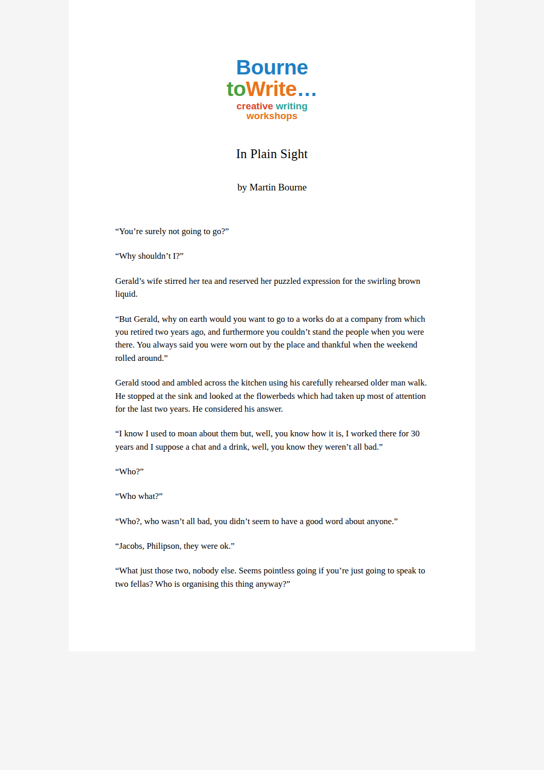Bourne
to Write…
creative writing
workshops
In Plain Sight
by Martin Bourne
“You’re surely not going to go?”
“Why shouldn’t I?”
Gerald’s wife stirred her tea and reserved her puzzled expression for the swirling brown liquid.
“But Gerald, why on earth would you want to go to a works do at a company from which you retired two years ago, and furthermore you couldn’t stand the people when you were there. You always said you were worn out by the place and thankful when the weekend rolled around.”
Gerald stood and ambled across the kitchen using his carefully rehearsed older man walk. He stopped at the sink and looked at the flowerbeds which had taken up most of attention for the last two years. He considered his answer.
“I know I used to moan about them but, well, you know how it is, I worked there for 30 years and I suppose a chat and a drink, well, you know they weren’t all bad.”
“Who?”
“Who what?”
“Who?, who wasn’t all bad, you didn’t seem to have a good word about anyone.”
“Jacobs, Philipson, they were ok.”
“What just those two, nobody else. Seems pointless going if you’re just going to speak to two fellas? Who is organising this thing anyway?”